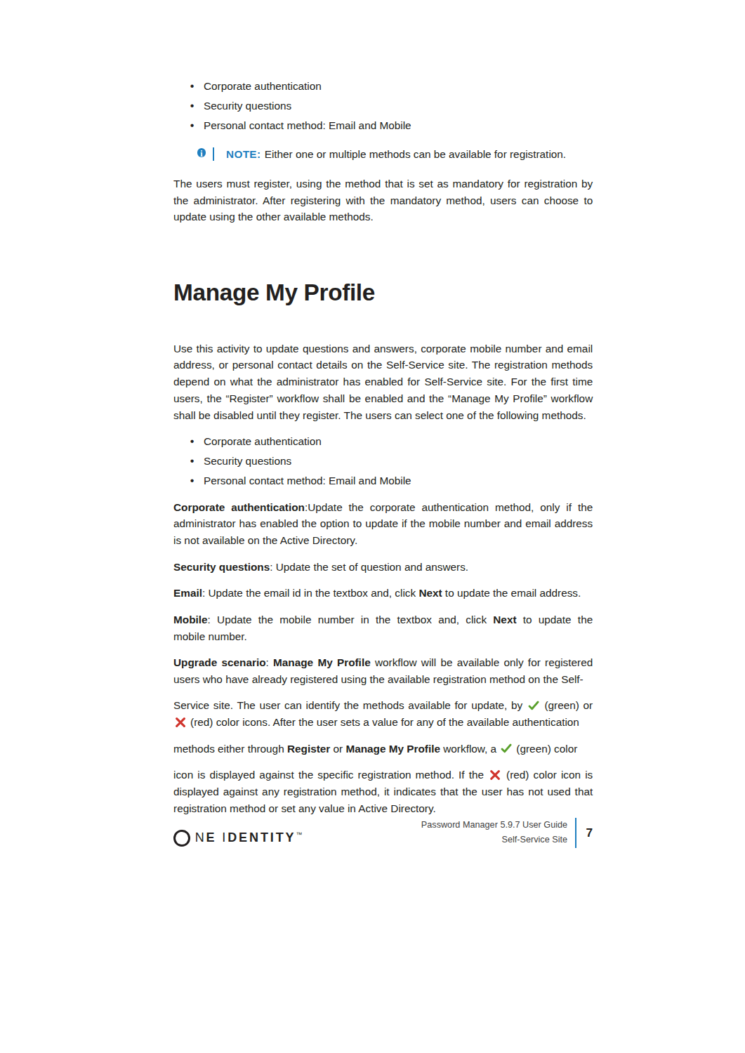Corporate authentication
Security questions
Personal contact method: Email and Mobile
i NOTE: Either one or multiple methods can be available for registration.
The users must register, using the method that is set as mandatory for registration by the administrator. After registering with the mandatory method, users can choose to update using the other available methods.
Manage My Profile
Use this activity to update questions and answers, corporate mobile number and email address, or personal contact details on the Self-Service site. The registration methods depend on what the administrator has enabled for Self-Service site. For the first time users, the “Register” workflow shall be enabled and the “Manage My Profile” workflow shall be disabled until they register. The users can select one of the following methods.
Corporate authentication
Security questions
Personal contact method: Email and Mobile
Corporate authentication:Update the corporate authentication method, only if the administrator has enabled the option to update if the mobile number and email address is not available on the Active Directory.
Security questions: Update the set of question and answers.
Email: Update the email id in the textbox and, click Next to update the email address.
Mobile: Update the mobile number in the textbox and, click Next to update the mobile number.
Upgrade scenario: Manage My Profile workflow will be available only for registered users who have already registered using the available registration method on the Self-
Service site. The user can identify the methods available for update, by (green) or (red) color icons. After the user sets a value for any of the available authentication
methods either through Register or Manage My Profile workflow, a (green) color
icon is displayed against the specific registration method. If the (red) color icon is displayed against any registration method, it indicates that the user has not used that registration method or set any value in Active Directory.
NE IDENTITY™
Password Manager 5.9.7 User Guide
Self-Service Site
7